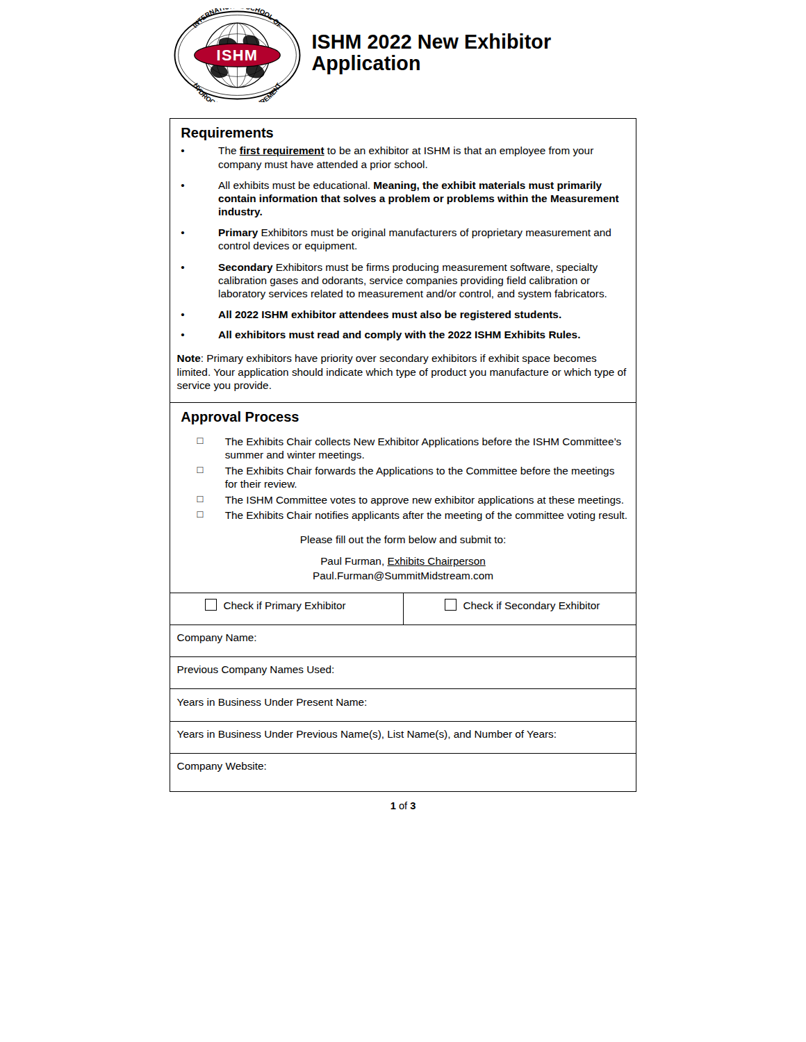ISHM INTERNATIONAL SCHOOL OF HYDROCARBON MEASUREMENT
ISHM 2022 New Exhibitor Application
| Requirements The first requirement to be an exhibitor at ISHM is that an employee from your company must have attended a prior school. All exhibits must be educational. Meaning, the exhibit materials must primarily contain information that solves a problem or problems within the Measurement industry. Primary Exhibitors must be original manufacturers of proprietary measurement and control devices or equipment. Secondary Exhibitors must be firms producing measurement software, specialty calibration gases and odorants, service companies providing field calibration or laboratory services related to measurement and/or control, and system fabricators. All 2022 ISHM exhibitor attendees must also be registered students. All exhibitors must read and comply with the 2022 ISHM Exhibits Rules. Note : Primary exhibitors have priority over secondary exhibitors if exhibit space becomes limited. Your application should indicate which type of product you manufacture or which type of service you provide. |
| Approval Process The Exhibits Chair collects New Exhibitor Applications before the ISHM Committee’s summer and winter meetings. The Exhibits Chair forwards the Applications to the Committee before the meetings for their review. The ISHM Committee votes to approve new exhibitor applications at these meetings. The Exhibits Chair notifies applicants after the meeting of the committee voting result. Please fill out the form below and submit to: Paul Furman, Exhibits Chairperson Paul.Furman@SummitMidstream.com / Check if Primary Exhibitor / Check if Secondary Exhibitor / / Company Name: / / Previous Company Names Used: / / Years in Business Under Present Name: / / Years in Business Under Previous Name(s), List Name(s), and Number of Years: / / Company Website: / |
1 of 3